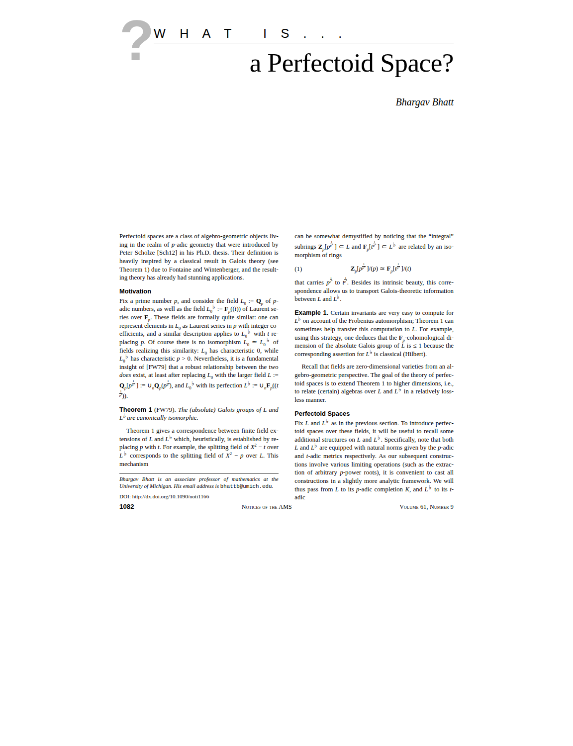?
W H A T I S . . .
a Perfectoid Space?
Bhargav Bhatt
Perfectoid spaces are a class of algebro-geometric objects living in the realm of p-adic geometry that were introduced by Peter Scholze [Sch12] in his Ph.D. thesis. Their definition is heavily inspired by a classical result in Galois theory (see Theorem 1) due to Fontaine and Wintenberger, and the resulting theory has already had stunning applications.
Motivation
Fix a prime number p, and consider the field L0 := Qp of p-adic numbers, as well as the field L0♭ := Fp((t)) of Laurent series over Fp. These fields are formally quite similar: one can represent elements in L0 as Laurent series in p with integer coefficients, and a similar description applies to L0♭ with t replacing p. Of course there is no isomorphism L0 ≃ L0♭ of fields realizing this similarity: L0 has characteristic 0, while L0♭ has characteristic p > 0. Nevertheless, it is a fundamental insight of [FW79] that a robust relationship between the two does exist, at least after replacing L0 with the larger field L := Qp[p 1 p∞ ] := ∪nQp(p 1 pn), and L0♭ with its perfection L♭ := ∪nFp((t 1 pn)).
Theorem 1 (FW79). The (absolute) Galois groups of L and L♭ are canonically isomorphic.
Theorem 1 gives a correspondence between finite field extensions of L and L♭ which, heuristically, is established by replacing p with t. For example, the splitting field of X2 − t over L♭ corresponds to the splitting field of X2 − p over L. This mechanism
Bhargav Bhatt is an associate professor of mathematics at the University of Michigan. His email address is bhattb@umich.edu.
DOI: http://dx.doi.org/10.1090/noti1166
can be somewhat demystified by noticing that the “integral” subrings Zp[p 1 p∞ ] ⊂ L and Fp[t 1 p∞ ] ⊂ L♭ are related by an isomorphism of rings
(1)
Zp[p 1 p∞ ]/(p) ≃ Fp[t 1 p∞ ]/(t)
that carries p 1 pn to t 1 pn. Besides its intrinsic beauty, this correspondence allows us to transport Galois-theoretic information between L and L♭.
Example 1. Certain invariants are very easy to compute for L♭ on account of the Frobenius automorphism; Theorem 1 can sometimes help transfer this computation to L. For example, using this strategy, one deduces that the Fp-cohomological dimension of the absolute Galois group of L is ≤ 1 because the corresponding assertion for L♭ is classical (Hilbert).
Recall that fields are zero-dimensional varieties from an algebro-geometric perspective. The goal of the theory of perfectoid spaces is to extend Theorem 1 to higher dimensions, i.e., to relate (certain) algebras over L and L♭ in a relatively lossless manner.
Perfectoid Spaces
Fix L and L♭ as in the previous section. To introduce perfectoid spaces over these fields, it will be useful to recall some additional structures on L and L♭. Specifically, note that both L and L♭ are equipped with natural norms given by the p-adic and t-adic metrics respectively. As our subsequent constructions involve various limiting operations (such as the extraction of arbitrary p-power roots), it is convenient to cast all constructions in a slightly more analytic framework. We will thus pass from L to its p-adic completion K, and L♭ to its t-adic
1082
Notices of the AMS
Volume 61, Number 9